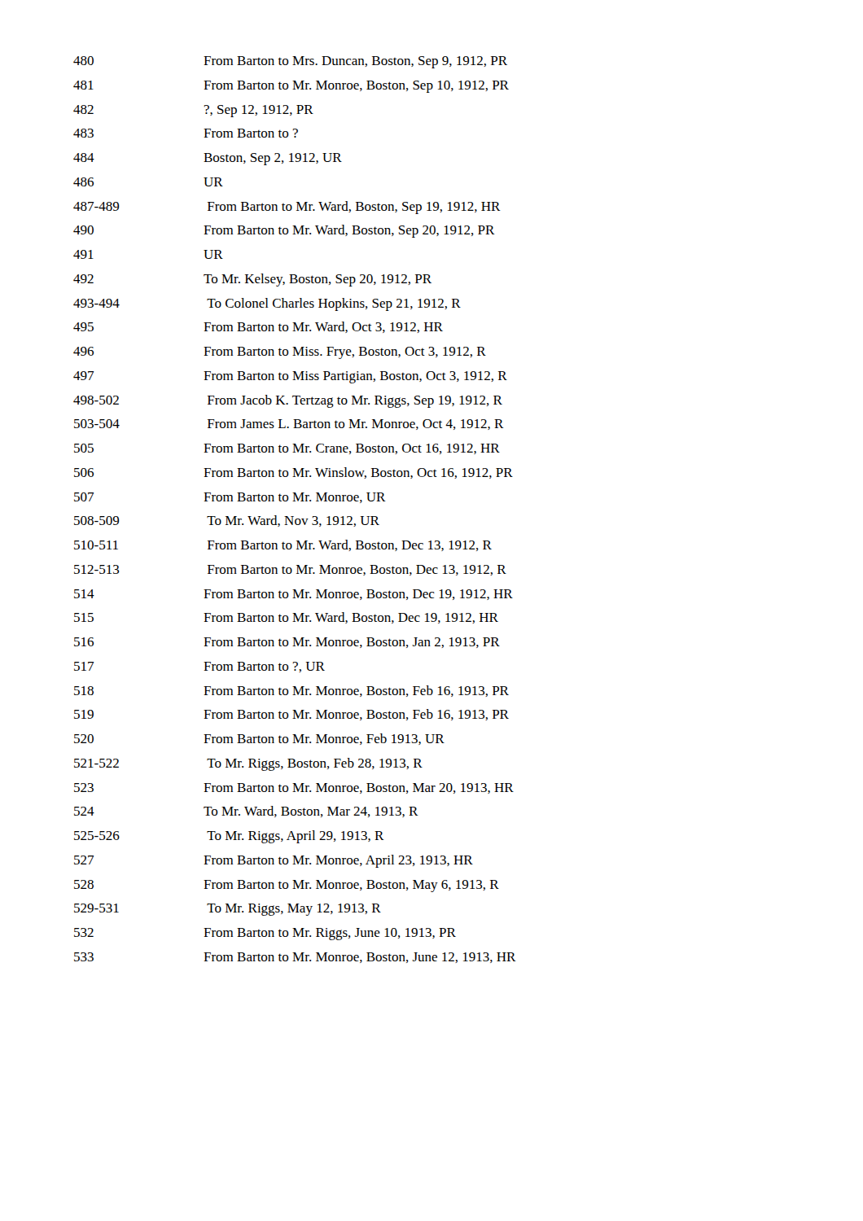| 480 | From Barton to Mrs. Duncan, Boston, Sep 9, 1912, PR |
| 481 | From Barton to Mr. Monroe, Boston, Sep 10, 1912, PR |
| 482 | ?, Sep 12, 1912, PR |
| 483 | From Barton to ? |
| 484 | Boston, Sep 2, 1912, UR |
| 486 | UR |
| 487-489 | From Barton to Mr. Ward, Boston, Sep 19, 1912, HR |
| 490 | From Barton to Mr. Ward, Boston, Sep 20, 1912, PR |
| 491 | UR |
| 492 | To Mr. Kelsey, Boston, Sep 20, 1912, PR |
| 493-494 | To Colonel Charles Hopkins, Sep 21, 1912, R |
| 495 | From Barton to Mr. Ward, Oct 3, 1912, HR |
| 496 | From Barton to Miss. Frye, Boston, Oct 3, 1912, R |
| 497 | From Barton to Miss Partigian, Boston, Oct 3, 1912, R |
| 498-502 | From Jacob K. Tertzag to Mr. Riggs, Sep 19, 1912, R |
| 503-504 | From James L. Barton to Mr. Monroe, Oct 4, 1912, R |
| 505 | From Barton to Mr. Crane, Boston, Oct 16, 1912, HR |
| 506 | From Barton to Mr. Winslow, Boston, Oct 16, 1912, PR |
| 507 | From Barton to Mr. Monroe, UR |
| 508-509 | To Mr. Ward, Nov 3, 1912, UR |
| 510-511 | From Barton to Mr. Ward, Boston, Dec 13, 1912, R |
| 512-513 | From Barton to Mr. Monroe, Boston, Dec 13, 1912, R |
| 514 | From Barton to Mr. Monroe, Boston, Dec 19, 1912, HR |
| 515 | From Barton to Mr. Ward, Boston, Dec 19, 1912, HR |
| 516 | From Barton to Mr. Monroe, Boston, Jan 2, 1913, PR |
| 517 | From Barton to ?, UR |
| 518 | From Barton to Mr. Monroe, Boston, Feb 16, 1913, PR |
| 519 | From Barton to Mr. Monroe, Boston, Feb 16, 1913, PR |
| 520 | From Barton to Mr. Monroe, Feb 1913, UR |
| 521-522 | To Mr. Riggs, Boston, Feb 28, 1913, R |
| 523 | From Barton to Mr. Monroe, Boston, Mar 20, 1913, HR |
| 524 | To Mr. Ward, Boston, Mar 24, 1913, R |
| 525-526 | To Mr. Riggs, April 29, 1913, R |
| 527 | From Barton to Mr. Monroe, April 23, 1913, HR |
| 528 | From Barton to Mr. Monroe, Boston, May 6, 1913, R |
| 529-531 | To Mr. Riggs, May 12, 1913, R |
| 532 | From Barton to Mr. Riggs, June 10, 1913, PR |
| 533 | From Barton to Mr. Monroe, Boston, June 12, 1913, HR |